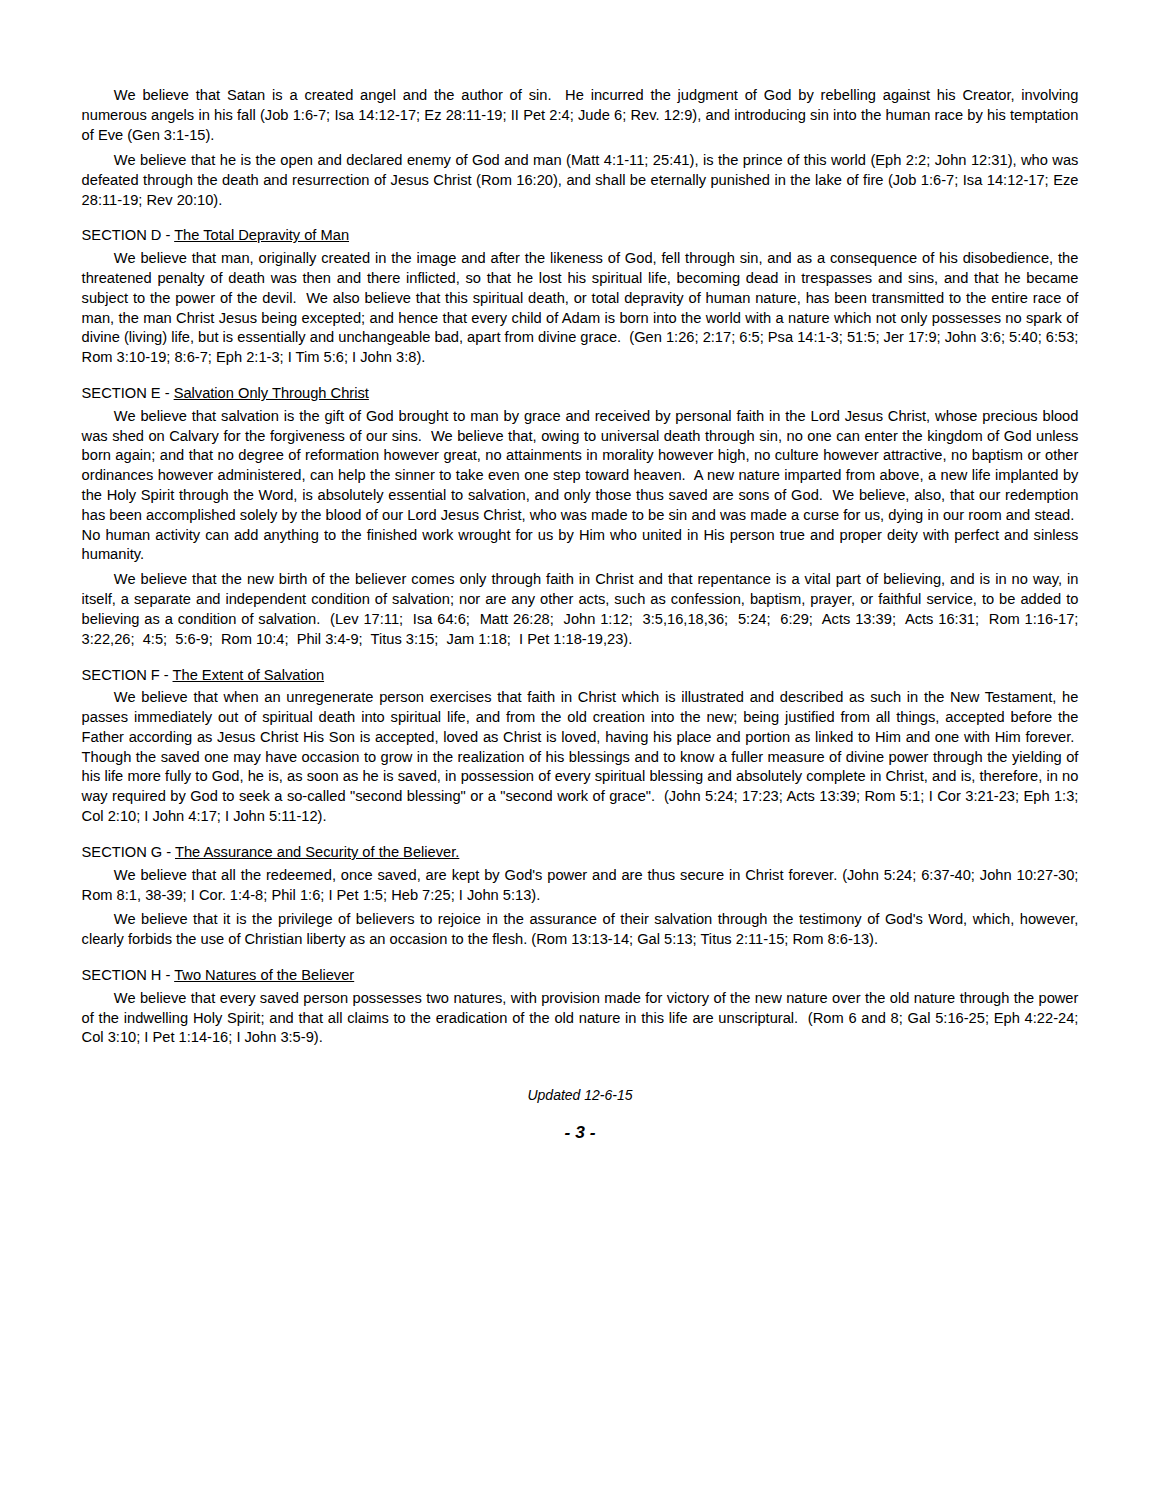We believe that Satan is a created angel and the author of sin. He incurred the judgment of God by rebelling against his Creator, involving numerous angels in his fall (Job 1:6-7; Isa 14:12-17; Ez 28:11-19; II Pet 2:4; Jude 6; Rev. 12:9), and introducing sin into the human race by his temptation of Eve (Gen 3:1-15).
We believe that he is the open and declared enemy of God and man (Matt 4:1-11; 25:41), is the prince of this world (Eph 2:2; John 12:31), who was defeated through the death and resurrection of Jesus Christ (Rom 16:20), and shall be eternally punished in the lake of fire (Job 1:6-7; Isa 14:12-17; Eze 28:11-19; Rev 20:10).
SECTION D - The Total Depravity of Man
We believe that man, originally created in the image and after the likeness of God, fell through sin, and as a consequence of his disobedience, the threatened penalty of death was then and there inflicted, so that he lost his spiritual life, becoming dead in trespasses and sins, and that he became subject to the power of the devil. We also believe that this spiritual death, or total depravity of human nature, has been transmitted to the entire race of man, the man Christ Jesus being excepted; and hence that every child of Adam is born into the world with a nature which not only possesses no spark of divine (living) life, but is essentially and unchangeable bad, apart from divine grace. (Gen 1:26; 2:17; 6:5; Psa 14:1-3; 51:5; Jer 17:9; John 3:6; 5:40; 6:53; Rom 3:10-19; 8:6-7; Eph 2:1-3; I Tim 5:6; I John 3:8).
SECTION E - Salvation Only Through Christ
We believe that salvation is the gift of God brought to man by grace and received by personal faith in the Lord Jesus Christ, whose precious blood was shed on Calvary for the forgiveness of our sins. We believe that, owing to universal death through sin, no one can enter the kingdom of God unless born again; and that no degree of reformation however great, no attainments in morality however high, no culture however attractive, no baptism or other ordinances however administered, can help the sinner to take even one step toward heaven. A new nature imparted from above, a new life implanted by the Holy Spirit through the Word, is absolutely essential to salvation, and only those thus saved are sons of God. We believe, also, that our redemption has been accomplished solely by the blood of our Lord Jesus Christ, who was made to be sin and was made a curse for us, dying in our room and stead. No human activity can add anything to the finished work wrought for us by Him who united in His person true and proper deity with perfect and sinless humanity.
We believe that the new birth of the believer comes only through faith in Christ and that repentance is a vital part of believing, and is in no way, in itself, a separate and independent condition of salvation; nor are any other acts, such as confession, baptism, prayer, or faithful service, to be added to believing as a condition of salvation. (Lev 17:11; Isa 64:6; Matt 26:28; John 1:12; 3:5,16,18,36; 5:24; 6:29; Acts 13:39; Acts 16:31; Rom 1:16-17; 3:22,26; 4:5; 5:6-9; Rom 10:4; Phil 3:4-9; Titus 3:15; Jam 1:18; I Pet 1:18-19,23).
SECTION F - The Extent of Salvation
We believe that when an unregenerate person exercises that faith in Christ which is illustrated and described as such in the New Testament, he passes immediately out of spiritual death into spiritual life, and from the old creation into the new; being justified from all things, accepted before the Father according as Jesus Christ His Son is accepted, loved as Christ is loved, having his place and portion as linked to Him and one with Him forever. Though the saved one may have occasion to grow in the realization of his blessings and to know a fuller measure of divine power through the yielding of his life more fully to God, he is, as soon as he is saved, in possession of every spiritual blessing and absolutely complete in Christ, and is, therefore, in no way required by God to seek a so-called "second blessing" or a "second work of grace". (John 5:24; 17:23; Acts 13:39; Rom 5:1; I Cor 3:21-23; Eph 1:3; Col 2:10; I John 4:17; I John 5:11-12).
SECTION G - The Assurance and Security of the Believer.
We believe that all the redeemed, once saved, are kept by God's power and are thus secure in Christ forever. (John 5:24; 6:37-40; John 10:27-30; Rom 8:1, 38-39; I Cor. 1:4-8; Phil 1:6; I Pet 1:5; Heb 7:25; I John 5:13).
We believe that it is the privilege of believers to rejoice in the assurance of their salvation through the testimony of God's Word, which, however, clearly forbids the use of Christian liberty as an occasion to the flesh. (Rom 13:13-14; Gal 5:13; Titus 2:11-15; Rom 8:6-13).
SECTION H - Two Natures of the Believer
We believe that every saved person possesses two natures, with provision made for victory of the new nature over the old nature through the power of the indwelling Holy Spirit; and that all claims to the eradication of the old nature in this life are unscriptural. (Rom 6 and 8; Gal 5:16-25; Eph 4:22-24; Col 3:10; I Pet 1:14-16; I John 3:5-9).
Updated 12-6-15
- 3 -